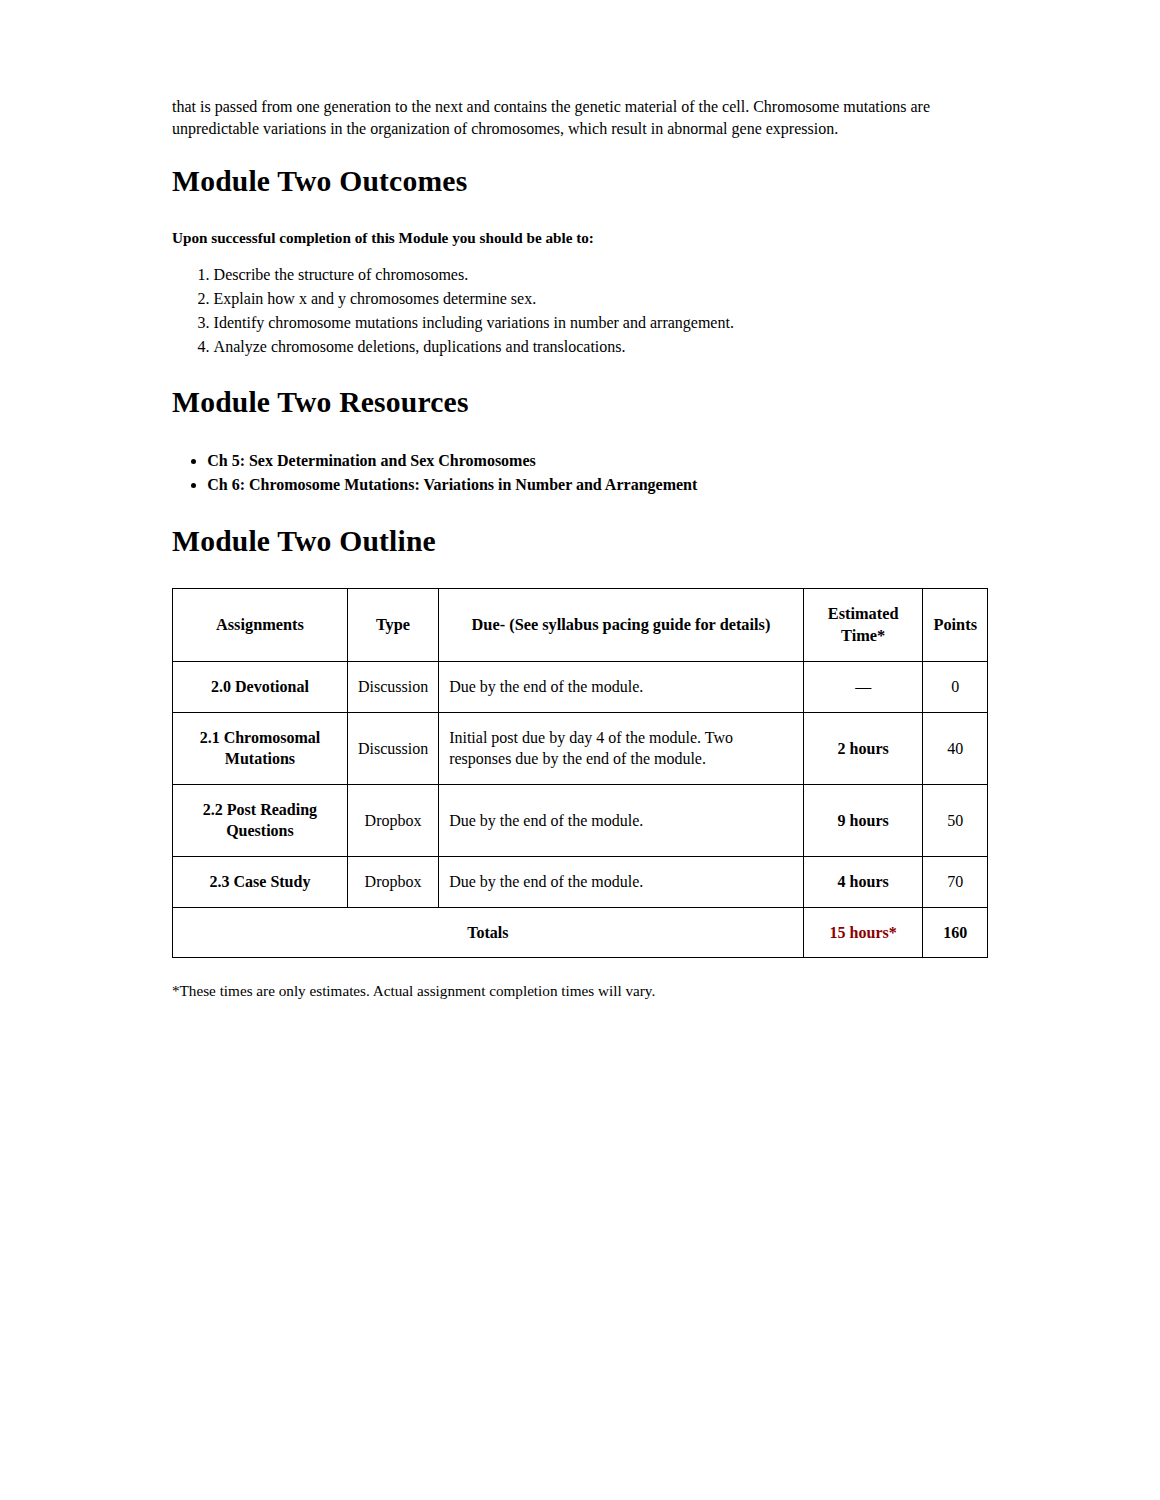that is passed from one generation to the next and contains the genetic material of the cell. Chromosome mutations are unpredictable variations in the organization of chromosomes, which result in abnormal gene expression.
Module Two Outcomes
Upon successful completion of this Module you should be able to:
Describe the structure of chromosomes.
Explain how x and y chromosomes determine sex.
Identify chromosome mutations including variations in number and arrangement.
Analyze chromosome deletions, duplications and translocations.
Module Two Resources
Ch 5: Sex Determination and Sex Chromosomes
Ch 6: Chromosome Mutations: Variations in Number and Arrangement
Module Two Outline
| Assignments | Type | Due- (See syllabus pacing guide for details) | Estimated Time* | Points |
| --- | --- | --- | --- | --- |
| 2.0 Devotional | Discussion | Due by the end of the module. | — | 0 |
| 2.1 Chromosomal Mutations | Discussion | Initial post due by day 4 of the module. Two responses due by the end of the module. | 2 hours | 40 |
| 2.2 Post Reading Questions | Dropbox | Due by the end of the module. | 9 hours | 50 |
| 2.3 Case Study | Dropbox | Due by the end of the module. | 4 hours | 70 |
| Totals | 15 hours* | 160 |
*These times are only estimates. Actual assignment completion times will vary.